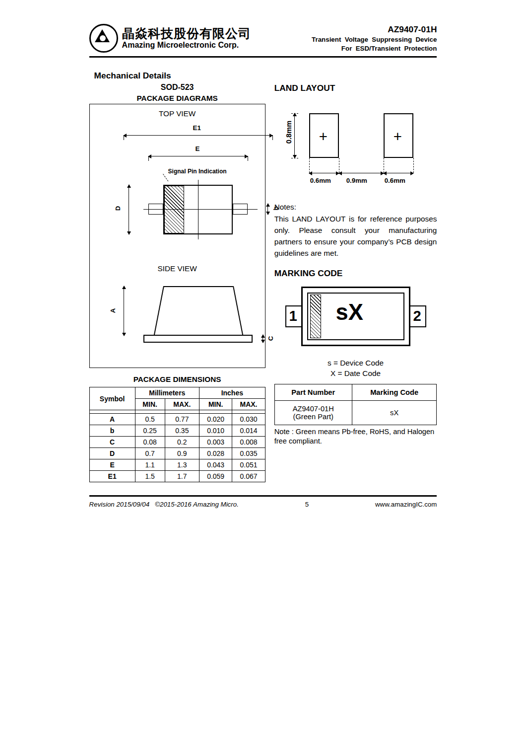晶焱科技股份有限公司
Amazing Microelectronic Corp.
AZ9407-01H
Transient Voltage Suppressing Device
For ESD/Transient Protection
Mechanical Details
SOD-523
PACKAGE DIAGRAMS
TOP VIEW
E1
E
Signal Pin Indication
D
b
SIDE VIEW
A
C
PACKAGE DIMENSIONS
| Symbol | Millimeters | Inches |
| --- | --- | --- |
| MIN. | MAX. | MIN. | MAX. |
| A | 0.5 | 0.77 | 0.020 | 0.030 |
| b | 0.25 | 0.35 | 0.010 | 0.014 |
| C | 0.08 | 0.2 | 0.003 | 0.008 |
| D | 0.7 | 0.9 | 0.028 | 0.035 |
| E | 1.1 | 1.3 | 0.043 | 0.051 |
| E1 | 1.5 | 1.7 | 0.059 | 0.067 |
LAND LAYOUT
0.8mm
+
+
0.6mm
0.9mm
0.6mm
Notes:
This LAND LAYOUT is for reference purposes only. Please consult your manufacturing partners to ensure your company’s PCB design guidelines are met.
MARKING CODE
sX
1
2
s = Device Code
X = Date Code
| Part Number | Marking Code |
| --- | --- |
| AZ9407-01H (Green Part) | sX |
Note : Green means Pb-free, RoHS, and Halogen free compliant.
Revision 2015/09/04 ©2015-2016 Amazing Micro.
5
www.amazingIC.com